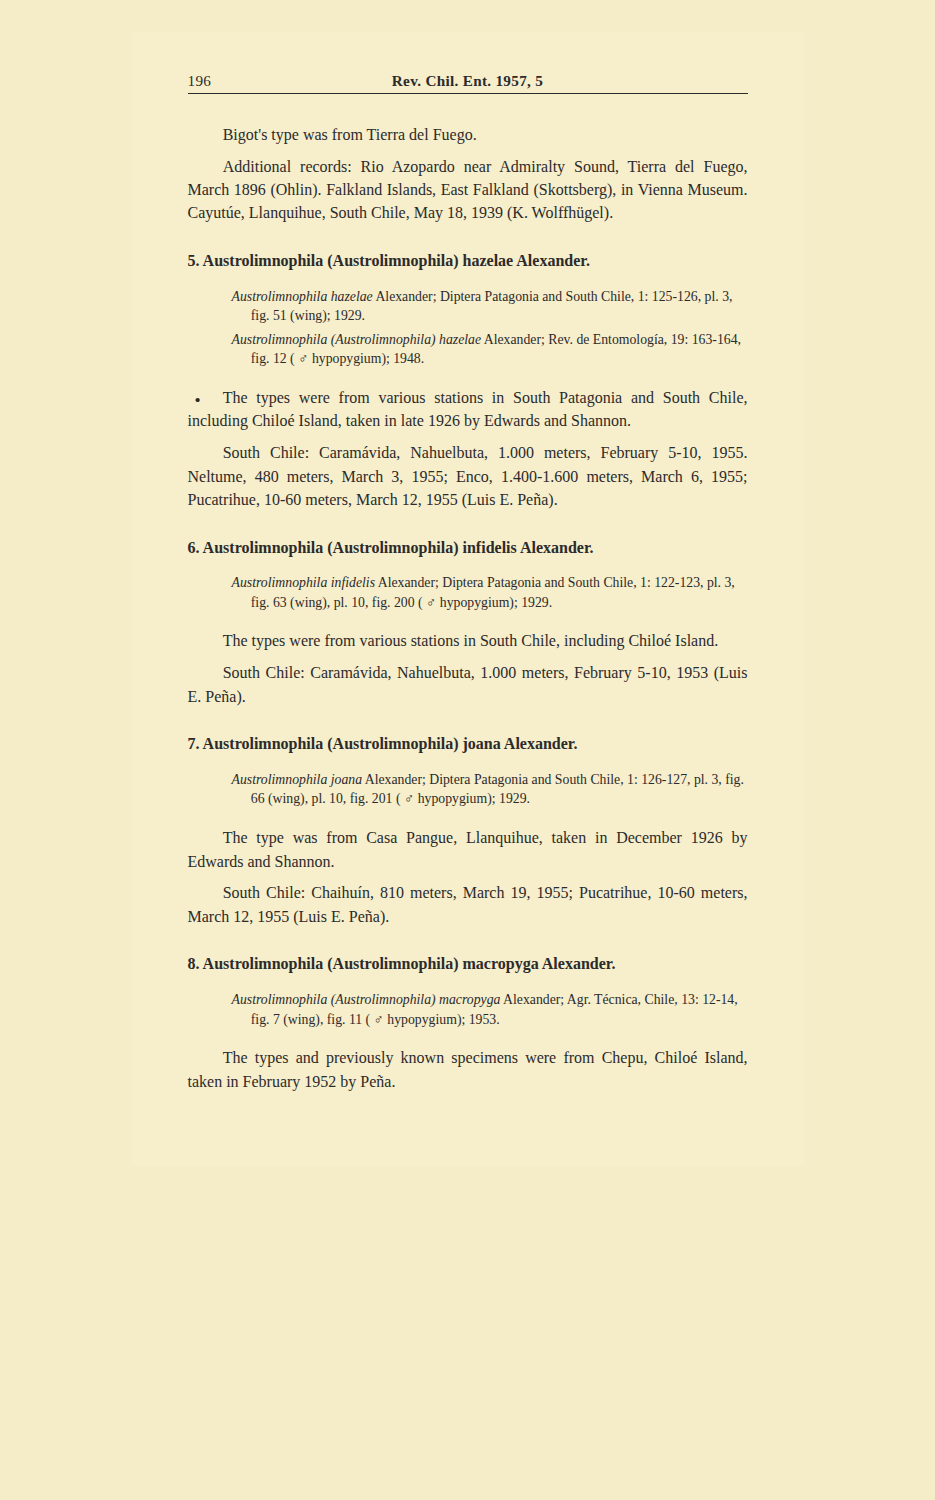196
Rev. Chil. Ent. 1957, 5
Bigot's type was from Tierra del Fuego.
Additional records: Rio Azopardo near Admiralty Sound, Tierra del Fuego, March 1896 (Ohlin). Falkland Islands, East Falkland (Skottsberg), in Vienna Museum. Cayutúe, Llanquihue, South Chile, May 18, 1939 (K. Wolffhügel).
5. Austrolimnophila (Austrolimnophila) hazelae Alexander.
Austrolimnophila hazelae Alexander; Diptera Patagonia and South Chile, 1: 125-126, pl. 3, fig. 51 (wing); 1929.
Austrolimnophila (Austrolimnophila) hazelae Alexander; Rev. de Entomología, 19: 163-164, fig. 12 ( ♂ hypopygium); 1948.
The types were from various stations in South Patagonia and South Chile, including Chiloé Island, taken in late 1926 by Edwards and Shannon.
South Chile: Caramávida, Nahuelbuta, 1.000 meters, February 5-10, 1955. Neltume, 480 meters, March 3, 1955; Enco, 1.400-1.600 meters, March 6, 1955; Pucatrihue, 10-60 meters, March 12, 1955 (Luis E. Peña).
6. Austrolimnophila (Austrolimnophila) infidelis Alexander.
Austrolimnophila infidelis Alexander; Diptera Patagonia and South Chile, 1: 122-123, pl. 3, fig. 63 (wing), pl. 10, fig. 200 ( ♂ hypopygium); 1929.
The types were from various stations in South Chile, including Chiloé Island.
South Chile: Caramávida, Nahuelbuta, 1.000 meters, February 5-10, 1953 (Luis E. Peña).
7. Austrolimnophila (Austrolimnophila) joana Alexander.
Austrolimnophila joana Alexander; Diptera Patagonia and South Chile, 1: 126-127, pl. 3, fig. 66 (wing), pl. 10, fig. 201 ( ♂ hypopygium); 1929.
The type was from Casa Pangue, Llanquihue, taken in December 1926 by Edwards and Shannon.
South Chile: Chaihuín, 810 meters, March 19, 1955; Pucatrihue, 10-60 meters, March 12, 1955 (Luis E. Peña).
8. Austrolimnophila (Austrolimnophila) macropyga Alexander.
Austrolimnophila (Austrolimnophila) macropyga Alexander; Agr. Técnica, Chile, 13: 12-14, fig. 7 (wing), fig. 11 ( ♂ hypopygium); 1953.
The types and previously known specimens were from Chepu, Chiloé Island, taken in February 1952 by Peña.